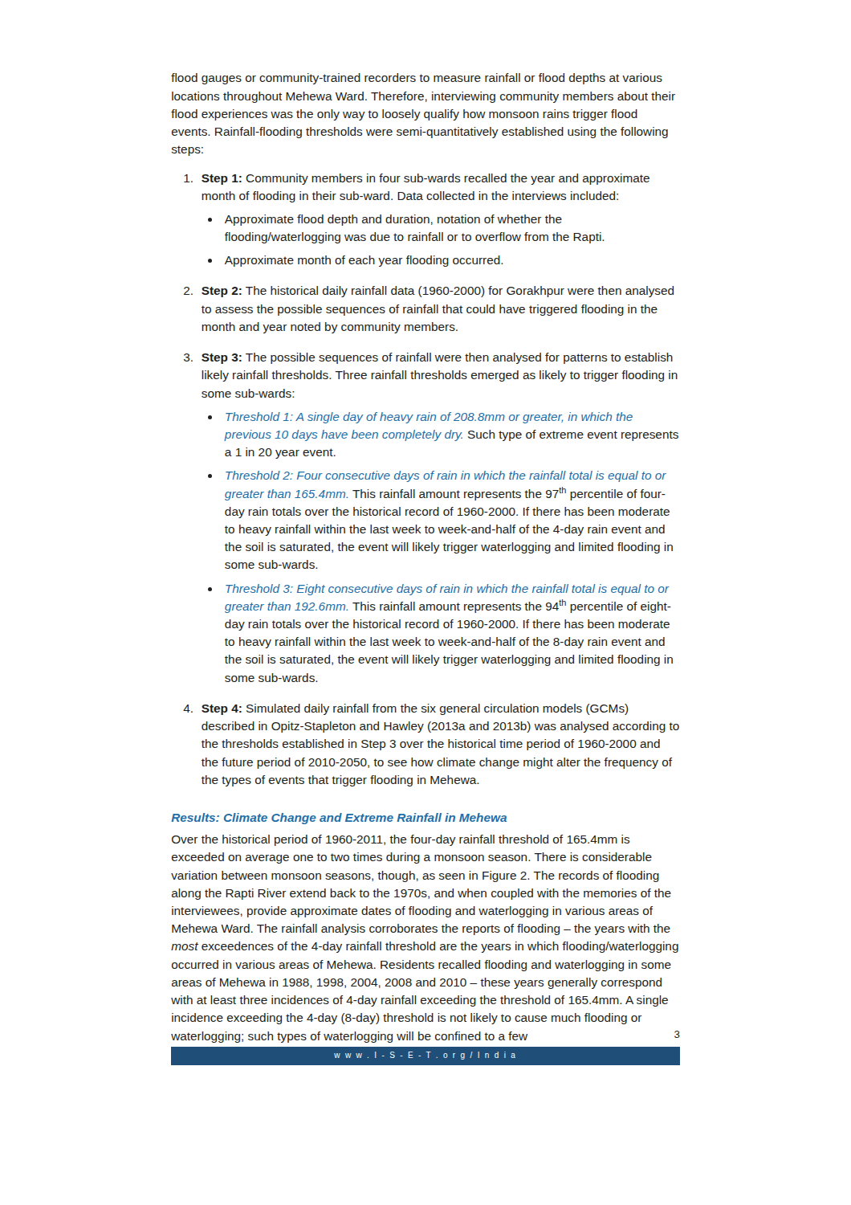flood gauges or community-trained recorders to measure rainfall or flood depths at various locations throughout Mehewa Ward. Therefore, interviewing community members about their flood experiences was the only way to loosely qualify how monsoon rains trigger flood events. Rainfall-flooding thresholds were semi-quantitatively established using the following steps:
Step 1: Community members in four sub-wards recalled the year and approximate month of flooding in their sub-ward. Data collected in the interviews included:
Approximate flood depth and duration, notation of whether the flooding/waterlogging was due to rainfall or to overflow from the Rapti.
Approximate month of each year flooding occurred.
Step 2: The historical daily rainfall data (1960-2000) for Gorakhpur were then analysed to assess the possible sequences of rainfall that could have triggered flooding in the month and year noted by community members.
Step 3: The possible sequences of rainfall were then analysed for patterns to establish likely rainfall thresholds. Three rainfall thresholds emerged as likely to trigger flooding in some sub-wards:
Threshold 1: A single day of heavy rain of 208.8mm or greater, in which the previous 10 days have been completely dry. Such type of extreme event represents a 1 in 20 year event.
Threshold 2: Four consecutive days of rain in which the rainfall total is equal to or greater than 165.4mm. This rainfall amount represents the 97th percentile of four-day rain totals over the historical record of 1960-2000. If there has been moderate to heavy rainfall within the last week to week-and-half of the 4-day rain event and the soil is saturated, the event will likely trigger waterlogging and limited flooding in some sub-wards.
Threshold 3: Eight consecutive days of rain in which the rainfall total is equal to or greater than 192.6mm. This rainfall amount represents the 94th percentile of eight-day rain totals over the historical record of 1960-2000. If there has been moderate to heavy rainfall within the last week to week-and-half of the 8-day rain event and the soil is saturated, the event will likely trigger waterlogging and limited flooding in some sub-wards.
Step 4: Simulated daily rainfall from the six general circulation models (GCMs) described in Opitz-Stapleton and Hawley (2013a and 2013b) was analysed according to the thresholds established in Step 3 over the historical time period of 1960-2000 and the future period of 2010-2050, to see how climate change might alter the frequency of the types of events that trigger flooding in Mehewa.
Results: Climate Change and Extreme Rainfall in Mehewa
Over the historical period of 1960-2011, the four-day rainfall threshold of 165.4mm is exceeded on average one to two times during a monsoon season. There is considerable variation between monsoon seasons, though, as seen in Figure 2. The records of flooding along the Rapti River extend back to the 1970s, and when coupled with the memories of the interviewees, provide approximate dates of flooding and waterlogging in various areas of Mehewa Ward. The rainfall analysis corroborates the reports of flooding – the years with the most exceedences of the 4-day rainfall threshold are the years in which flooding/waterlogging occurred in various areas of Mehewa. Residents recalled flooding and waterlogging in some areas of Mehewa in 1988, 1998, 2004, 2008 and 2010 – these years generally correspond with at least three incidences of 4-day rainfall exceeding the threshold of 165.4mm. A single incidence exceeding the 4-day (8-day) threshold is not likely to cause much flooding or waterlogging; such types of waterlogging will be confined to a few
3
w w w . I - S - E - T . o r g / I n d i a